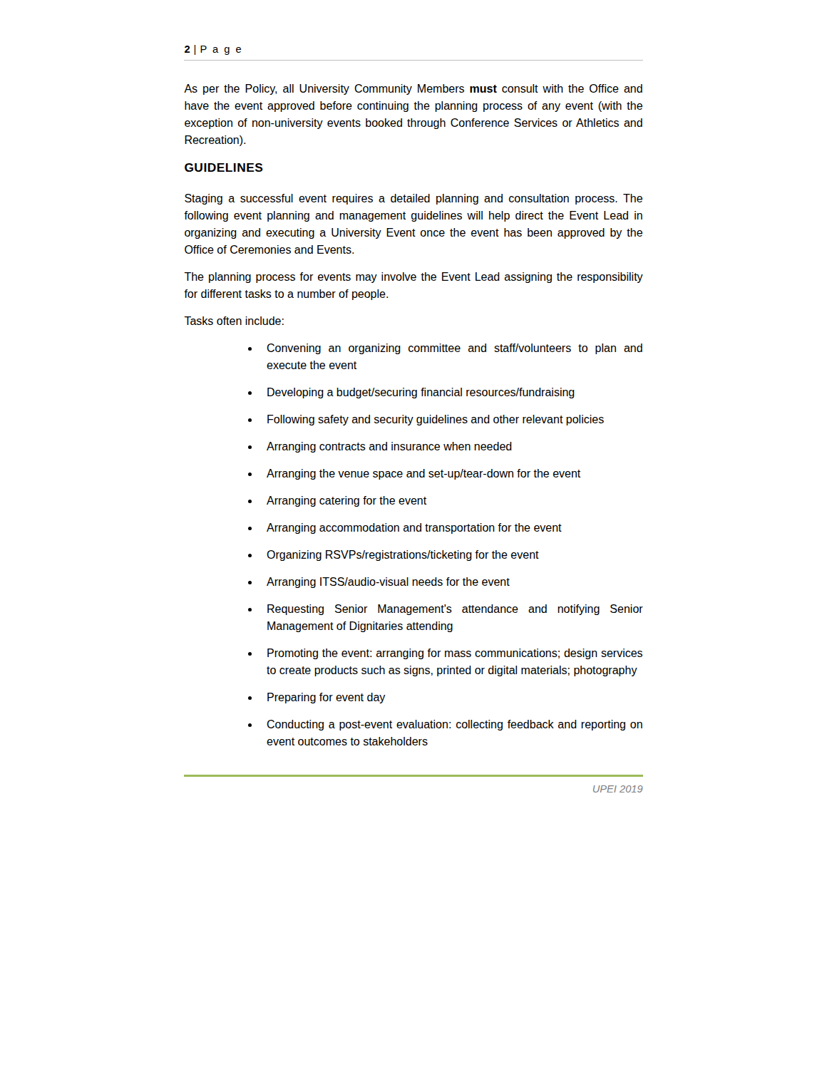2 | P a g e
As per the Policy, all University Community Members must consult with the Office and have the event approved before continuing the planning process of any event (with the exception of non-university events booked through Conference Services or Athletics and Recreation).
GUIDELINES
Staging a successful event requires a detailed planning and consultation process. The following event planning and management guidelines will help direct the Event Lead in organizing and executing a University Event once the event has been approved by the Office of Ceremonies and Events.
The planning process for events may involve the Event Lead assigning the responsibility for different tasks to a number of people.
Tasks often include:
Convening an organizing committee and staff/volunteers to plan and execute the event
Developing a budget/securing financial resources/fundraising
Following safety and security guidelines and other relevant policies
Arranging contracts and insurance when needed
Arranging the venue space and set-up/tear-down for the event
Arranging catering for the event
Arranging accommodation and transportation for the event
Organizing RSVPs/registrations/ticketing for the event
Arranging ITSS/audio-visual needs for the event
Requesting Senior Management's attendance and notifying Senior Management of Dignitaries attending
Promoting the event: arranging for mass communications; design services to create products such as signs, printed or digital materials; photography
Preparing for event day
Conducting a post-event evaluation: collecting feedback and reporting on event outcomes to stakeholders
UPEI 2019